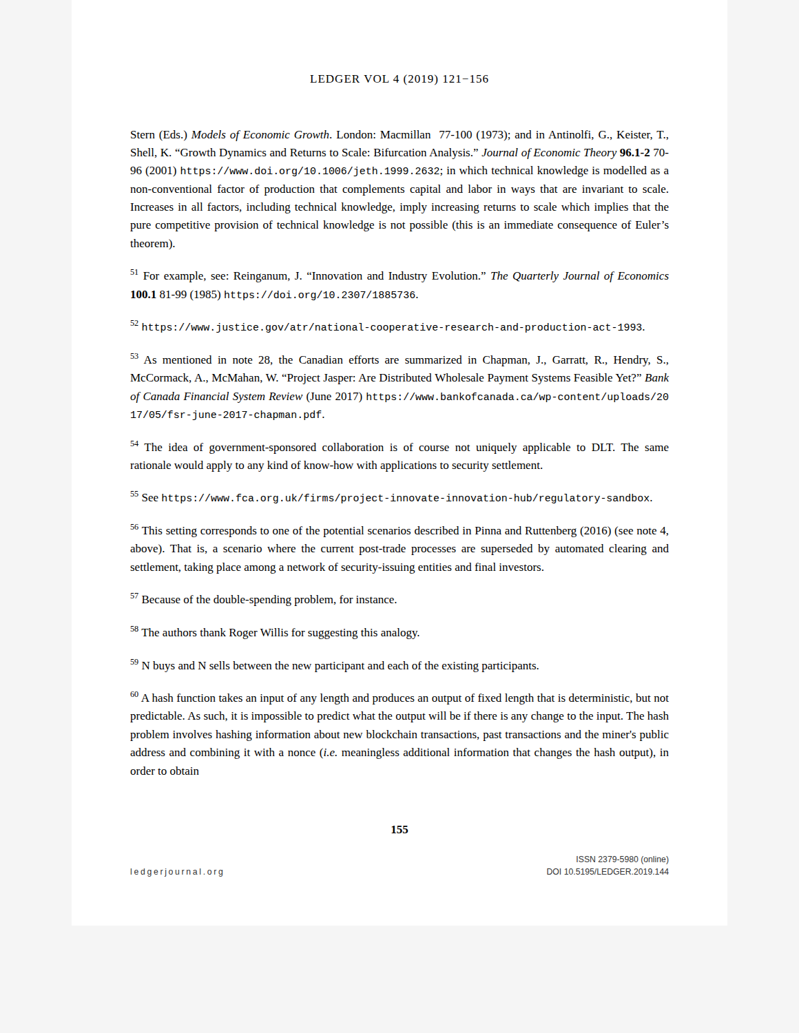LEDGER VOL 4 (2019) 121−156
Stern (Eds.) Models of Economic Growth. London: Macmillan 77-100 (1973); and in Antinolfi, G., Keister, T., Shell, K. “Growth Dynamics and Returns to Scale: Bifurcation Analysis.” Journal of Economic Theory 96.1-2 70-96 (2001) https://www.doi.org/10.1006/jeth.1999.2632; in which technical knowledge is modelled as a non-conventional factor of production that complements capital and labor in ways that are invariant to scale. Increases in all factors, including technical knowledge, imply increasing returns to scale which implies that the pure competitive provision of technical knowledge is not possible (this is an immediate consequence of Euler’s theorem).
51 For example, see: Reinganum, J. “Innovation and Industry Evolution.” The Quarterly Journal of Economics 100.1 81-99 (1985) https://doi.org/10.2307/1885736.
52 https://www.justice.gov/atr/national-cooperative-research-and-production-act-1993.
53 As mentioned in note 28, the Canadian efforts are summarized in Chapman, J., Garratt, R., Hendry, S., McCormack, A., McMahan, W. “Project Jasper: Are Distributed Wholesale Payment Systems Feasible Yet?” Bank of Canada Financial System Review (June 2017) https://www.bankofcanada.ca/wp-content/uploads/2017/05/fsr-june-2017-chapman.pdf.
54 The idea of government-sponsored collaboration is of course not uniquely applicable to DLT. The same rationale would apply to any kind of know-how with applications to security settlement.
55 See https://www.fca.org.uk/firms/project-innovate-innovation-hub/regulatory-sandbox.
56 This setting corresponds to one of the potential scenarios described in Pinna and Ruttenberg (2016) (see note 4, above). That is, a scenario where the current post-trade processes are superseded by automated clearing and settlement, taking place among a network of security-issuing entities and final investors.
57 Because of the double-spending problem, for instance.
58 The authors thank Roger Willis for suggesting this analogy.
59 N buys and N sells between the new participant and each of the existing participants.
60 A hash function takes an input of any length and produces an output of fixed length that is deterministic, but not predictable. As such, it is impossible to predict what the output will be if there is any change to the input. The hash problem involves hashing information about new blockchain transactions, past transactions and the miner's public address and combining it with a nonce (i.e. meaningless additional information that changes the hash output), in order to obtain
155
ledgerjournal.org
ISSN 2379-5980 (online)
DOI 10.5195/LEDGER.2019.144